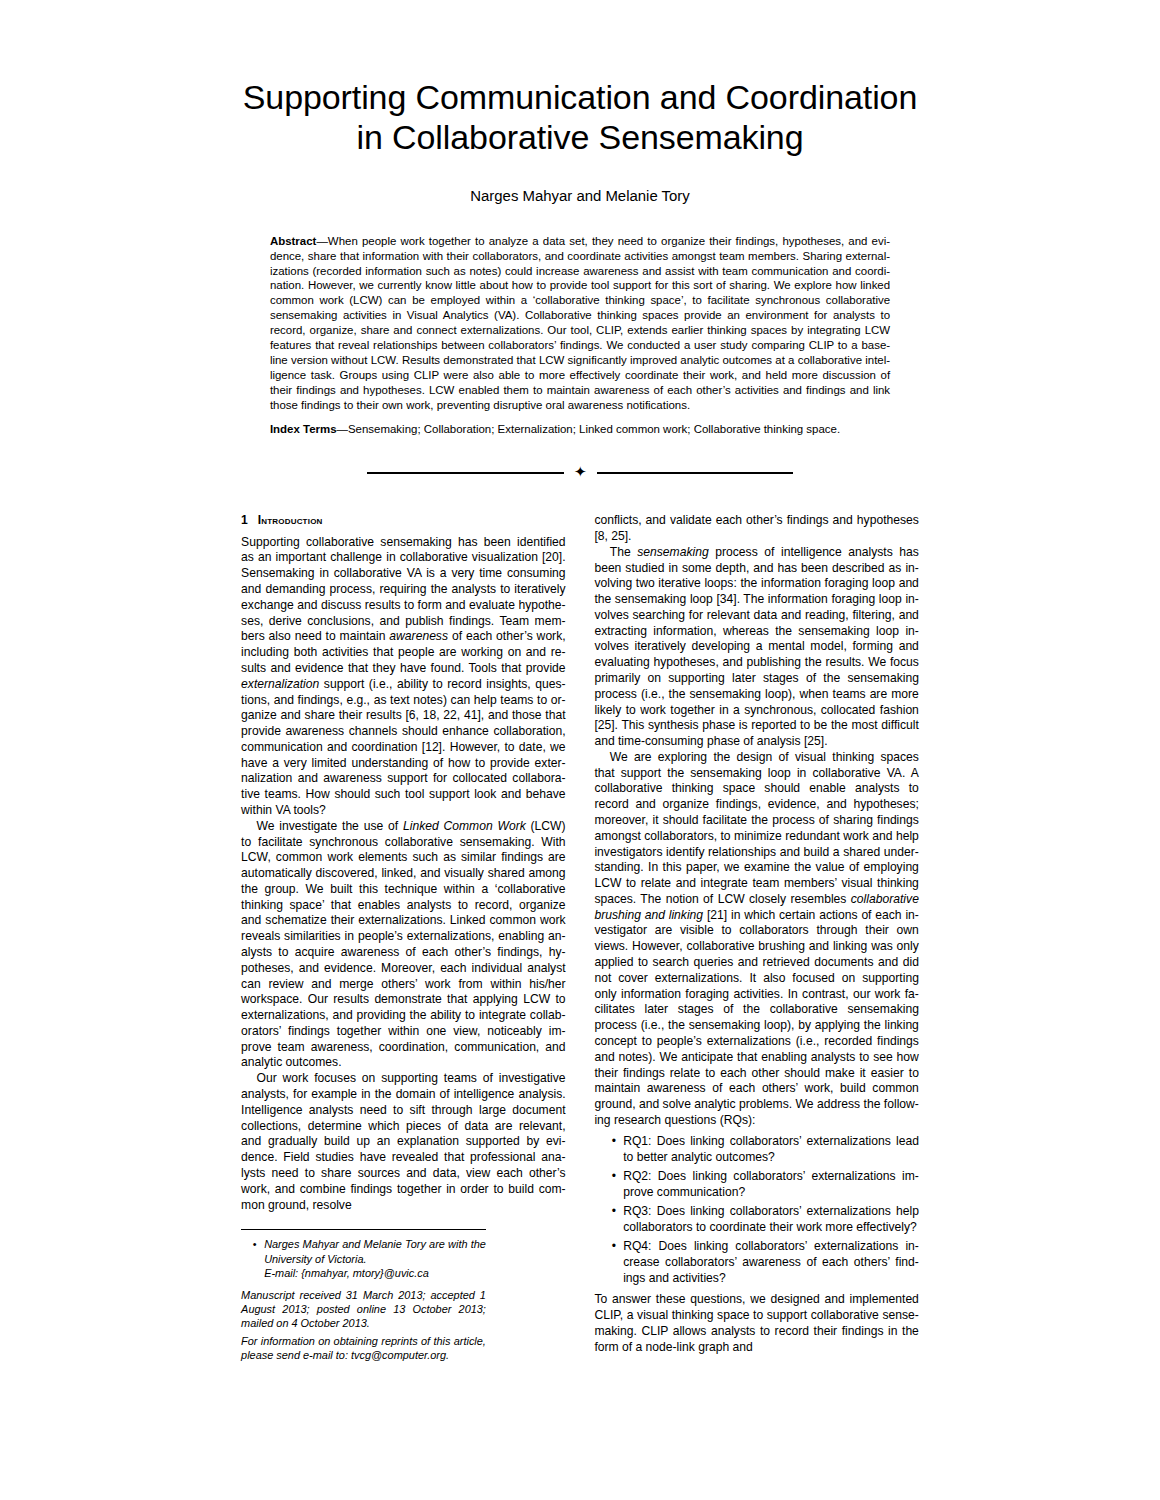Supporting Communication and Coordination in Collaborative Sensemaking
Narges Mahyar and Melanie Tory
Abstract—When people work together to analyze a data set, they need to organize their findings, hypotheses, and evidence, share that information with their collaborators, and coordinate activities amongst team members. Sharing externalizations (recorded information such as notes) could increase awareness and assist with team communication and coordination. However, we currently know little about how to provide tool support for this sort of sharing. We explore how linked common work (LCW) can be employed within a ‘collaborative thinking space’, to facilitate synchronous collaborative sensemaking activities in Visual Analytics (VA). Collaborative thinking spaces provide an environment for analysts to record, organize, share and connect externalizations. Our tool, CLIP, extends earlier thinking spaces by integrating LCW features that reveal relationships between collaborators’ findings. We conducted a user study comparing CLIP to a baseline version without LCW. Results demonstrated that LCW significantly improved analytic outcomes at a collaborative intelligence task. Groups using CLIP were also able to more effectively coordinate their work, and held more discussion of their findings and hypotheses. LCW enabled them to maintain awareness of each other’s activities and findings and link those findings to their own work, preventing disruptive oral awareness notifications.
Index Terms—Sensemaking; Collaboration; Externalization; Linked common work; Collaborative thinking space.
✦
1 Introduction
Supporting collaborative sensemaking has been identified as an important challenge in collaborative visualization [20]. Sensemaking in collaborative VA is a very time consuming and demanding process, requiring the analysts to iteratively exchange and discuss results to form and evaluate hypotheses, derive conclusions, and publish findings. Team members also need to maintain awareness of each other’s work, including both activities that people are working on and results and evidence that they have found. Tools that provide externalization support (i.e., ability to record insights, questions, and findings, e.g., as text notes) can help teams to organize and share their results [6, 18, 22, 41], and those that provide awareness channels should enhance collaboration, communication and coordination [12]. However, to date, we have a very limited understanding of how to provide externalization and awareness support for collocated collaborative teams. How should such tool support look and behave within VA tools?
We investigate the use of Linked Common Work (LCW) to facilitate synchronous collaborative sensemaking. With LCW, common work elements such as similar findings are automatically discovered, linked, and visually shared among the group. We built this technique within a ‘collaborative thinking space’ that enables analysts to record, organize and schematize their externalizations. Linked common work reveals similarities in people’s externalizations, enabling analysts to acquire awareness of each other’s findings, hypotheses, and evidence. Moreover, each individual analyst can review and merge others’ work from within his/her workspace. Our results demonstrate that applying LCW to externalizations, and providing the ability to integrate collaborators’ findings together within one view, noticeably improve team awareness, coordination, communication, and analytic outcomes.
Our work focuses on supporting teams of investigative analysts, for example in the domain of intelligence analysis. Intelligence analysts need to sift through large document collections, determine which pieces of data are relevant, and gradually build up an explanation supported by evidence. Field studies have revealed that professional analysts need to share sources and data, view each other’s work, and combine findings together in order to build common ground, resolve
Narges Mahyar and Melanie Tory are with the University of Victoria.
E-mail: {nmahyar, mtory}@uvic.ca
Manuscript received 31 March 2013; accepted 1 August 2013; posted online 13 October 2013; mailed on 4 October 2013.
For information on obtaining reprints of this article, please send e-mail to: tvcg@computer.org.
conflicts, and validate each other’s findings and hypotheses [8, 25].
The sensemaking process of intelligence analysts has been studied in some depth, and has been described as involving two iterative loops: the information foraging loop and the sensemaking loop [34]. The information foraging loop involves searching for relevant data and reading, filtering, and extracting information, whereas the sensemaking loop involves iteratively developing a mental model, forming and evaluating hypotheses, and publishing the results. We focus primarily on supporting later stages of the sensemaking process (i.e., the sensemaking loop), when teams are more likely to work together in a synchronous, collocated fashion [25]. This synthesis phase is reported to be the most difficult and time-consuming phase of analysis [25].
We are exploring the design of visual thinking spaces that support the sensemaking loop in collaborative VA. A collaborative thinking space should enable analysts to record and organize findings, evidence, and hypotheses; moreover, it should facilitate the process of sharing findings amongst collaborators, to minimize redundant work and help investigators identify relationships and build a shared understanding. In this paper, we examine the value of employing LCW to relate and integrate team members’ visual thinking spaces. The notion of LCW closely resembles collaborative brushing and linking [21] in which certain actions of each investigator are visible to collaborators through their own views. However, collaborative brushing and linking was only applied to search queries and retrieved documents and did not cover externalizations. It also focused on supporting only information foraging activities. In contrast, our work facilitates later stages of the collaborative sensemaking process (i.e., the sensemaking loop), by applying the linking concept to people’s externalizations (i.e., recorded findings and notes). We anticipate that enabling analysts to see how their findings relate to each other should make it easier to maintain awareness of each others’ work, build common ground, and solve analytic problems. We address the following research questions (RQs):
RQ1: Does linking collaborators’ externalizations lead to better analytic outcomes?
RQ2: Does linking collaborators’ externalizations improve communication?
RQ3: Does linking collaborators’ externalizations help collaborators to coordinate their work more effectively?
RQ4: Does linking collaborators’ externalizations increase collaborators’ awareness of each others’ findings and activities?
To answer these questions, we designed and implemented CLIP, a visual thinking space to support collaborative sensemaking. CLIP allows analysts to record their findings in the form of a node-link graph and